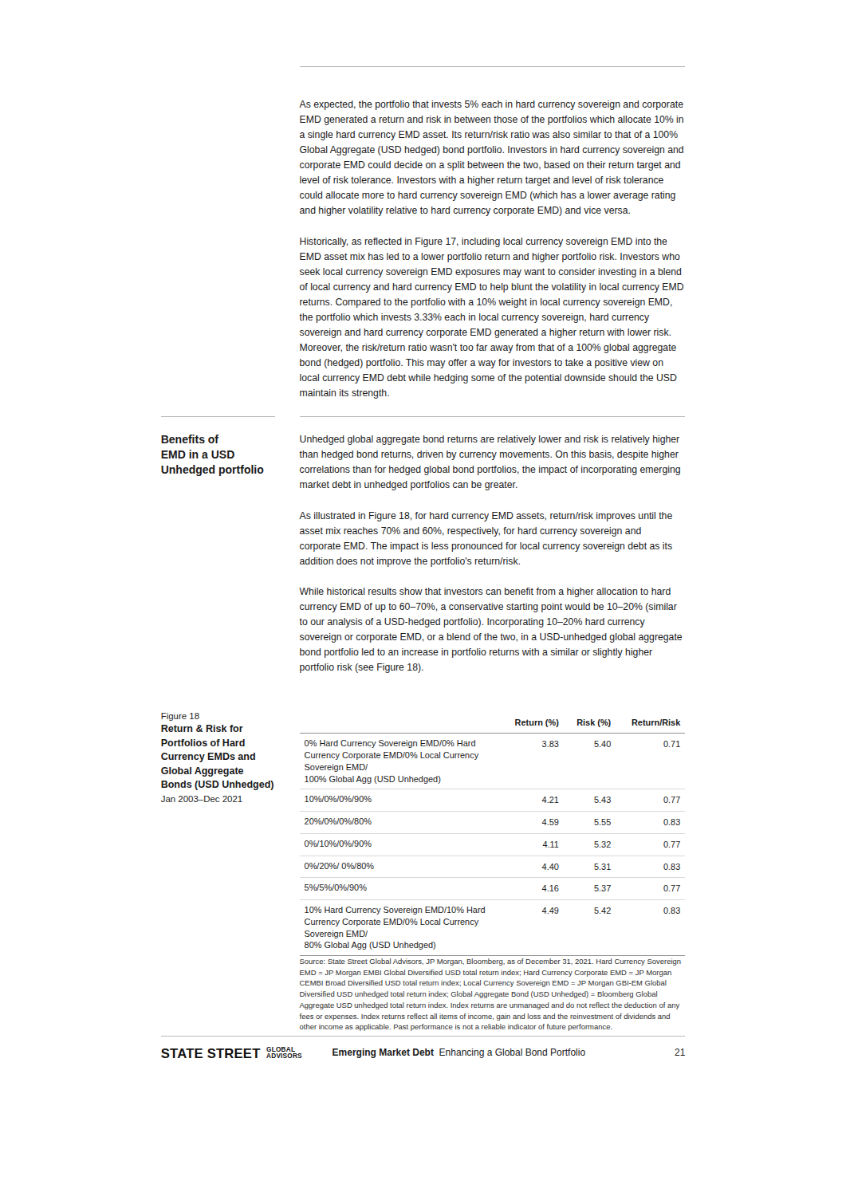As expected, the portfolio that invests 5% each in hard currency sovereign and corporate EMD generated a return and risk in between those of the portfolios which allocate 10% in a single hard currency EMD asset. Its return/risk ratio was also similar to that of a 100% Global Aggregate (USD hedged) bond portfolio. Investors in hard currency sovereign and corporate EMD could decide on a split between the two, based on their return target and level of risk tolerance. Investors with a higher return target and level of risk tolerance could allocate more to hard currency sovereign EMD (which has a lower average rating and higher volatility relative to hard currency corporate EMD) and vice versa.
Historically, as reflected in Figure 17, including local currency sovereign EMD into the EMD asset mix has led to a lower portfolio return and higher portfolio risk. Investors who seek local currency sovereign EMD exposures may want to consider investing in a blend of local currency and hard currency EMD to help blunt the volatility in local currency EMD returns. Compared to the portfolio with a 10% weight in local currency sovereign EMD, the portfolio which invests 3.33% each in local currency sovereign, hard currency sovereign and hard currency corporate EMD generated a higher return with lower risk. Moreover, the risk/return ratio wasn't too far away from that of a 100% global aggregate bond (hedged) portfolio. This may offer a way for investors to take a positive view on local currency EMD debt while hedging some of the potential downside should the USD maintain its strength.
Benefits of
EMD in a USD
Unhedged portfolio
Unhedged global aggregate bond returns are relatively lower and risk is relatively higher than hedged bond returns, driven by currency movements. On this basis, despite higher correlations than for hedged global bond portfolios, the impact of incorporating emerging market debt in unhedged portfolios can be greater.
As illustrated in Figure 18, for hard currency EMD assets, return/risk improves until the asset mix reaches 70% and 60%, respectively, for hard currency sovereign and corporate EMD. The impact is less pronounced for local currency sovereign debt as its addition does not improve the portfolio's return/risk.
While historical results show that investors can benefit from a higher allocation to hard currency EMD of up to 60–70%, a conservative starting point would be 10–20% (similar to our analysis of a USD-hedged portfolio). Incorporating 10–20% hard currency sovereign or corporate EMD, or a blend of the two, in a USD-unhedged global aggregate bond portfolio led to an increase in portfolio returns with a similar or slightly higher portfolio risk (see Figure 18).
Figure 18
Return & Risk for Portfolios of Hard Currency EMDs and Global Aggregate Bonds (USD Unhedged)
Jan 2003–Dec 2021
| | Return (%) | Risk (%) | Return/Risk |
| --- | --- | --- | --- |
| 0% Hard Currency Sovereign EMD/0% Hard Currency Corporate EMD/0% Local Currency Sovereign EMD/ 100% Global Agg (USD Unhedged) | 3.83 | 5.40 | 0.71 |
| 10%/0%/0%/90% | 4.21 | 5.43 | 0.77 |
| 20%/0%/0%/80% | 4.59 | 5.55 | 0.83 |
| 0%/10%/0%/90% | 4.11 | 5.32 | 0.77 |
| 0%/20%/ 0%/80% | 4.40 | 5.31 | 0.83 |
| 5%/5%/0%/90% | 4.16 | 5.37 | 0.77 |
| 10% Hard Currency Sovereign EMD/10% Hard Currency Corporate EMD/0% Local Currency Sovereign EMD/ 80% Global Agg (USD Unhedged) | 4.49 | 5.42 | 0.83 |
Source: State Street Global Advisors, JP Morgan, Bloomberg, as of December 31, 2021. Hard Currency Sovereign EMD = JP Morgan EMBI Global Diversified USD total return index; Hard Currency Corporate EMD = JP Morgan CEMBI Broad Diversified USD total return index; Local Currency Sovereign EMD = JP Morgan GBI-EM Global Diversified USD unhedged total return index; Global Aggregate Bond (USD Unhedged) = Bloomberg Global Aggregate USD unhedged total return index. Index returns are unmanaged and do not reflect the deduction of any fees or expenses. Index returns reflect all items of income, gain and loss and the reinvestment of dividends and other income as applicable. Past performance is not a reliable indicator of future performance.
STATE STREETGLOBAL
ADVISORS
Emerging Market Debt Enhancing a Global Bond Portfolio
21